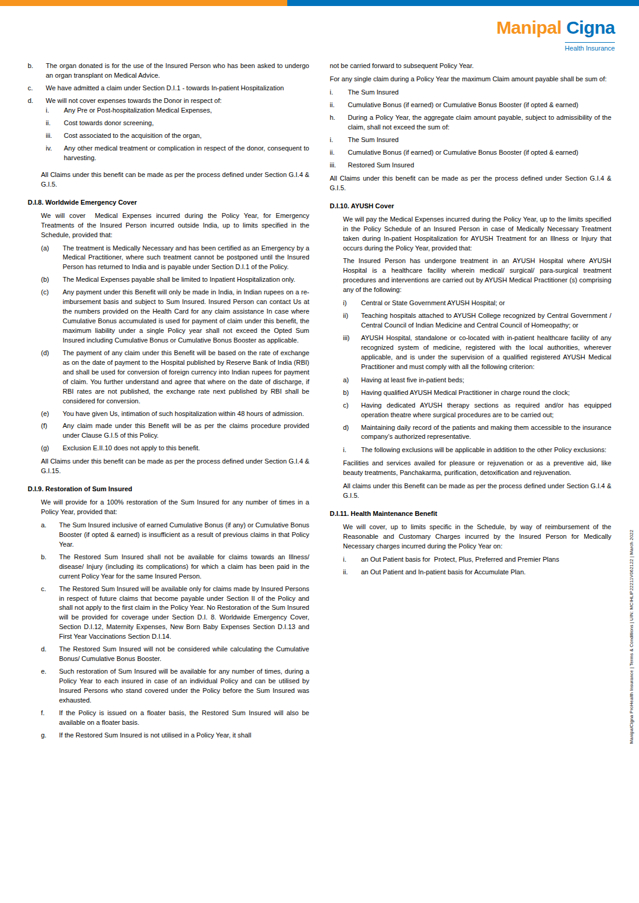Manipal Cigna
Health Insurance
b. The organ donated is for the use of the Insured Person who has been asked to undergo an organ transplant on Medical Advice.
c. We have admitted a claim under Section D.I.1 - towards In-patient Hospitalization
d. We will not cover expenses towards the Donor in respect of:
i. Any Pre or Post-hospitalization Medical Expenses,
ii. Cost towards donor screening,
iii. Cost associated to the acquisition of the organ,
iv. Any other medical treatment or complication in respect of the donor, consequent to harvesting.
All Claims under this benefit can be made as per the process defined under Section G.I.4 & G.I.5.
D.I.8. Worldwide Emergency Cover
We will cover Medical Expenses incurred during the Policy Year, for Emergency Treatments of the Insured Person incurred outside India, up to limits specified in the Schedule, provided that:
(a) The treatment is Medically Necessary and has been certified as an Emergency by a Medical Practitioner, where such treatment cannot be postponed until the Insured Person has returned to India and is payable under Section D.I.1 of the Policy.
(b) The Medical Expenses payable shall be limited to Inpatient Hospitalization only.
(c) Any payment under this Benefit will only be made in India, in Indian rupees on a re-imbursement basis and subject to Sum Insured. Insured Person can contact Us at the numbers provided on the Health Card for any claim assistance In case where Cumulative Bonus accumulated is used for payment of claim under this benefit, the maximum liability under a single Policy year shall not exceed the Opted Sum Insured including Cumulative Bonus or Cumulative Bonus Booster as applicable.
(d) The payment of any claim under this Benefit will be based on the rate of exchange as on the date of payment to the Hospital published by Reserve Bank of India (RBI) and shall be used for conversion of foreign currency into Indian rupees for payment of claim. You further understand and agree that where on the date of discharge, if RBI rates are not published, the exchange rate next published by RBI shall be considered for conversion.
(e) You have given Us, intimation of such hospitalization within 48 hours of admission.
(f) Any claim made under this Benefit will be as per the claims procedure provided under Clause G.I.5 of this Policy.
(g) Exclusion E.II.10 does not apply to this benefit.
All Claims under this benefit can be made as per the process defined under Section G.I.4 & G.I.15.
D.I.9. Restoration of Sum Insured
We will provide for a 100% restoration of the Sum Insured for any number of times in a Policy Year, provided that:
a. The Sum Insured inclusive of earned Cumulative Bonus (if any) or Cumulative Bonus Booster (if opted & earned) is insufficient as a result of previous claims in that Policy Year.
b. The Restored Sum Insured shall not be available for claims towards an Illness/ disease/ Injury (including its complications) for which a claim has been paid in the current Policy Year for the same Insured Person.
c. The Restored Sum Insured will be available only for claims made by Insured Persons in respect of future claims that become payable under Section II of the Policy and shall not apply to the first claim in the Policy Year. No Restoration of the Sum Insured will be provided for coverage under Section D.I. 8. Worldwide Emergency Cover, Section D.I.12, Maternity Expenses, New Born Baby Expenses Section D.I.13 and First Year Vaccinations Section D.I.14.
d. The Restored Sum Insured will not be considered while calculating the Cumulative Bonus/ Cumulative Bonus Booster.
e. Such restoration of Sum Insured will be available for any number of times, during a Policy Year to each insured in case of an individual Policy and can be utilised by Insured Persons who stand covered under the Policy before the Sum Insured was exhausted.
f. If the Policy is issued on a floater basis, the Restored Sum Insured will also be available on a floater basis.
g. If the Restored Sum Insured is not utilised in a Policy Year, it shall
not be carried forward to subsequent Policy Year.
For any single claim during a Policy Year the maximum Claim amount payable shall be sum of:
i. The Sum Insured
ii. Cumulative Bonus (if earned) or Cumulative Bonus Booster (if opted & earned)
h. During a Policy Year, the aggregate claim amount payable, subject to admissibility of the claim, shall not exceed the sum of:
i. The Sum Insured
ii. Cumulative Bonus (if earned) or Cumulative Bonus Booster (if opted & earned)
iii. Restored Sum Insured
All Claims under this benefit can be made as per the process defined under Section G.I.4 & G.I.5.
D.I.10. AYUSH Cover
We will pay the Medical Expenses incurred during the Policy Year, up to the limits specified in the Policy Schedule of an Insured Person in case of Medically Necessary Treatment taken during In-patient Hospitalization for AYUSH Treatment for an Illness or Injury that occurs during the Policy Year, provided that:
The Insured Person has undergone treatment in an AYUSH Hospital where AYUSH Hospital is a healthcare facility wherein medical/ surgical/ para-surgical treatment procedures and interventions are carried out by AYUSH Medical Practitioner (s) comprising any of the following:
i) Central or State Government AYUSH Hospital; or
ii) Teaching hospitals attached to AYUSH College recognized by Central Government / Central Council of Indian Medicine and Central Council of Homeopathy; or
iii) AYUSH Hospital, standalone or co-located with in-patient healthcare facility of any recognized system of medicine, registered with the local authorities, wherever applicable, and is under the supervision of a qualified registered AYUSH Medical Practitioner and must comply with all the following criterion:
a) Having at least five in-patient beds;
b) Having qualified AYUSH Medical Practitioner in charge round the clock;
c) Having dedicated AYUSH therapy sections as required and/or has equipped operation theatre where surgical procedures are to be carried out;
d) Maintaining daily record of the patients and making them accessible to the insurance company’s authorized representative.
i. The following exclusions will be applicable in addition to the other Policy exclusions:
Facilities and services availed for pleasure or rejuvenation or as a preventive aid, like beauty treatments, Panchakarma, purification, detoxification and rejuvenation.
All claims under this Benefit can be made as per the process defined under Section G.I.4 & G.I.5.
D.I.11. Health Maintenance Benefit
We will cover, up to limits specific in the Schedule, by way of reimbursement of the Reasonable and Customary Charges incurred by the Insured Person for Medically Necessary charges incurred during the Policy Year on:
i. an Out Patient basis for Protect, Plus, Preferred and Premier Plans
ii. an Out Patient and In-patient basis for Accumulate Plan.
ManipalCigna ProHealth Insurance | Terms & Conditions | UIN: MCIHLIP22211V062122 | March 2022